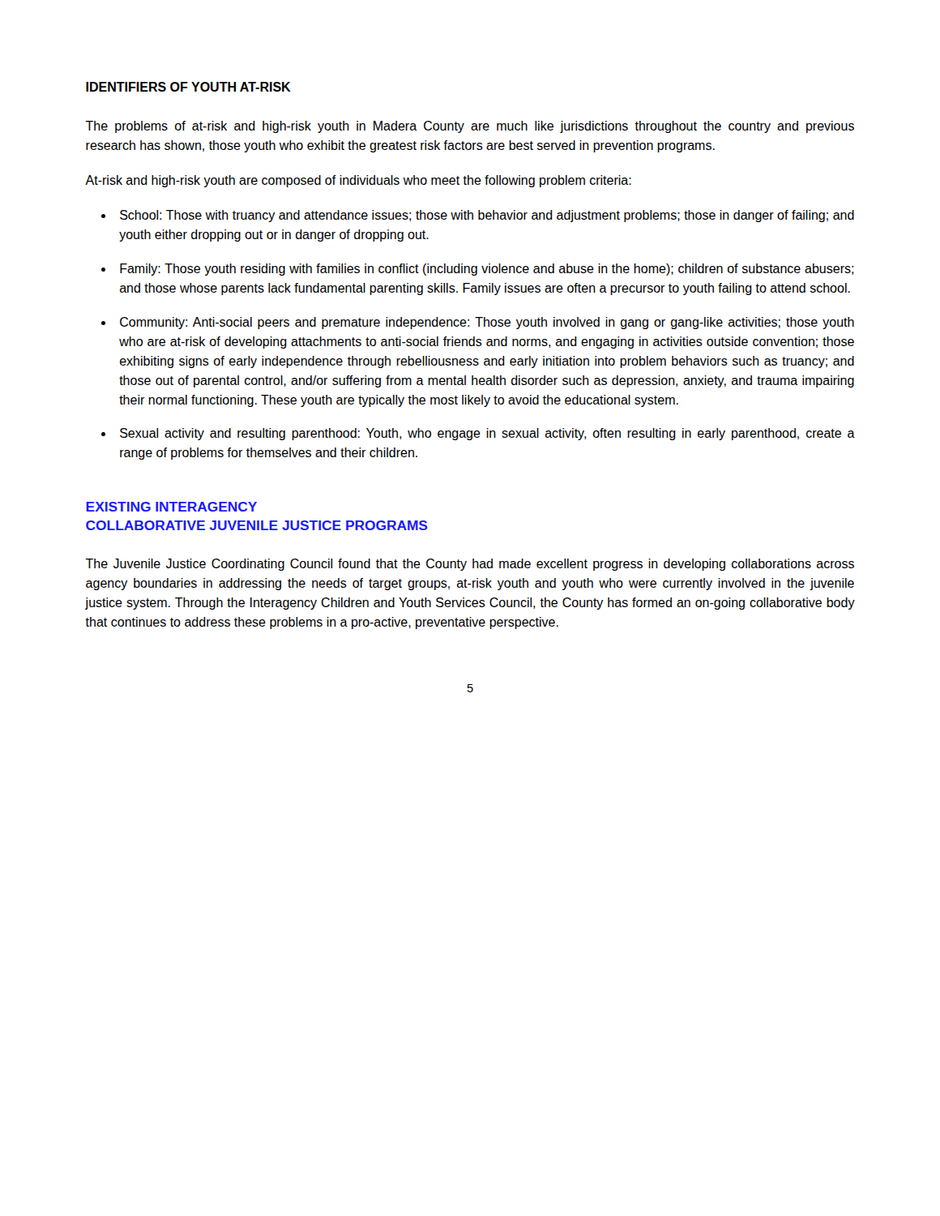IDENTIFIERS OF YOUTH AT-RISK
The problems of at-risk and high-risk youth in Madera County are much like jurisdictions throughout the country and previous research has shown, those youth who exhibit the greatest risk factors are best served in prevention programs.
At-risk and high-risk youth are composed of individuals who meet the following problem criteria:
School: Those with truancy and attendance issues; those with behavior and adjustment problems; those in danger of failing; and youth either dropping out or in danger of dropping out.
Family: Those youth residing with families in conflict (including violence and abuse in the home); children of substance abusers; and those whose parents lack fundamental parenting skills. Family issues are often a precursor to youth failing to attend school.
Community: Anti-social peers and premature independence: Those youth involved in gang or gang-like activities; those youth who are at-risk of developing attachments to anti-social friends and norms, and engaging in activities outside convention; those exhibiting signs of early independence through rebelliousness and early initiation into problem behaviors such as truancy; and those out of parental control, and/or suffering from a mental health disorder such as depression, anxiety, and trauma impairing their normal functioning. These youth are typically the most likely to avoid the educational system.
Sexual activity and resulting parenthood: Youth, who engage in sexual activity, often resulting in early parenthood, create a range of problems for themselves and their children.
EXISTING INTERAGENCY
COLLABORATIVE JUVENILE JUSTICE PROGRAMS
The Juvenile Justice Coordinating Council found that the County had made excellent progress in developing collaborations across agency boundaries in addressing the needs of target groups, at-risk youth and youth who were currently involved in the juvenile justice system. Through the Interagency Children and Youth Services Council, the County has formed an on-going collaborative body that continues to address these problems in a pro-active, preventative perspective.
5